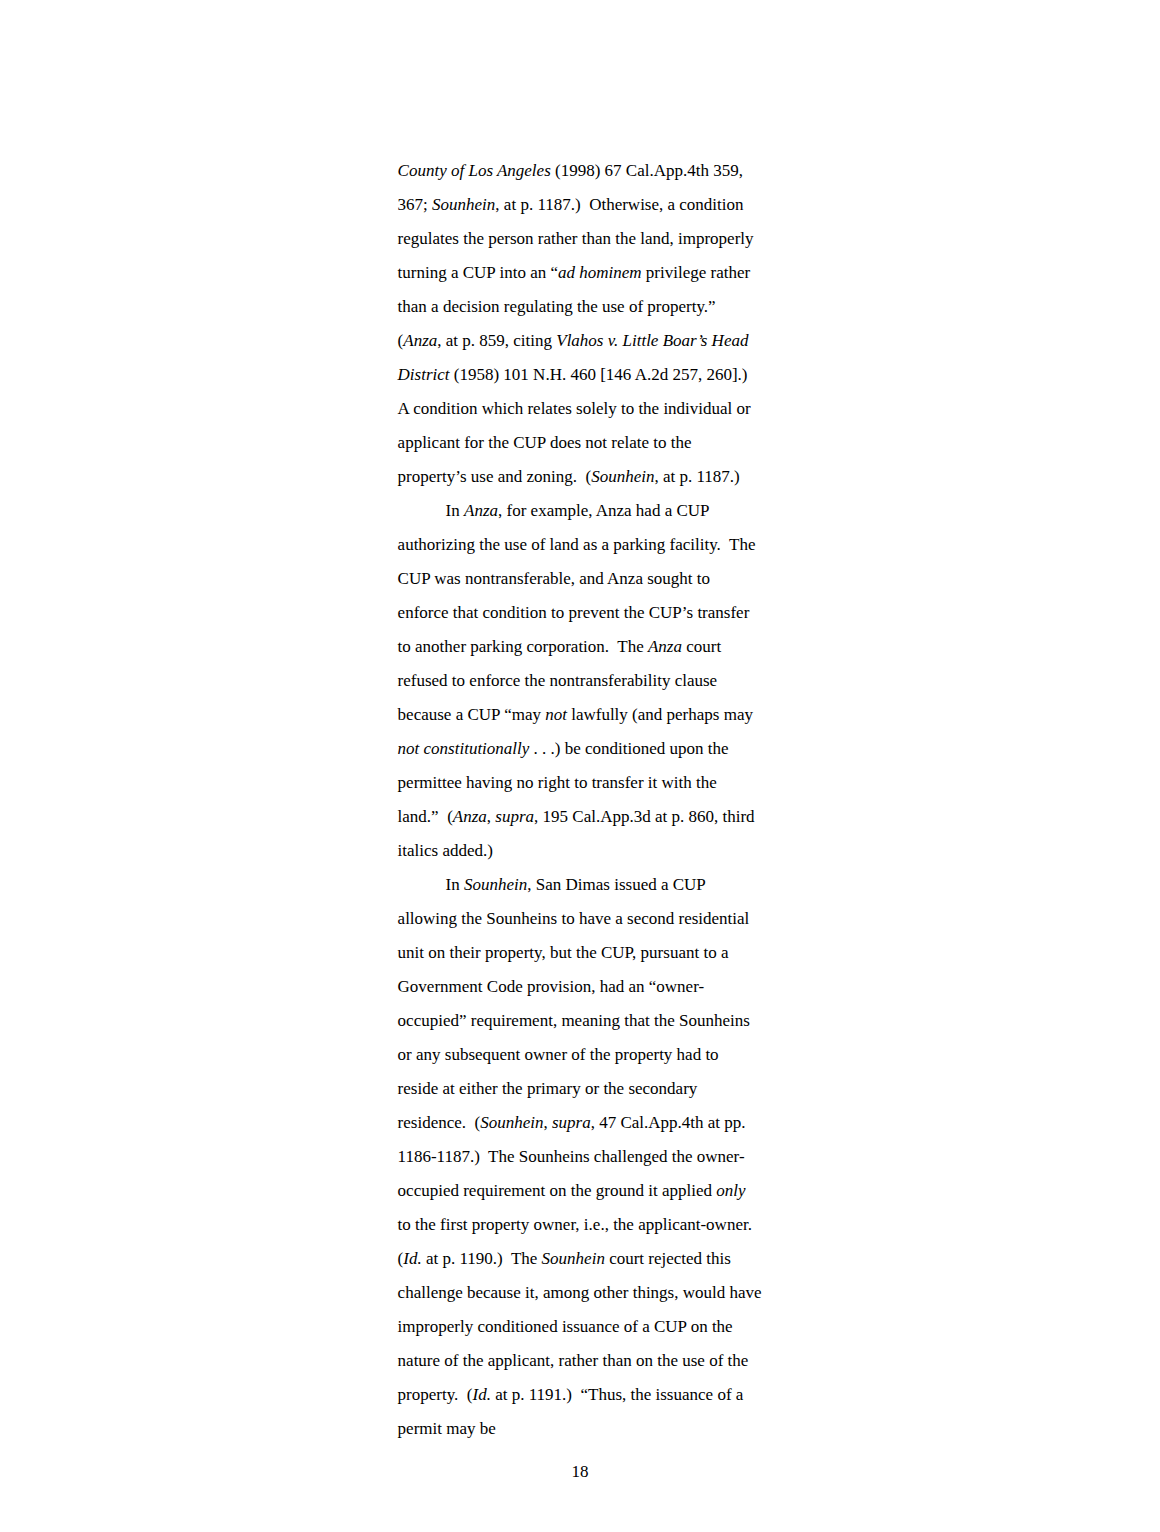County of Los Angeles (1998) 67 Cal.App.4th 359, 367; Sounhein, at p. 1187.) Otherwise, a condition regulates the person rather than the land, improperly turning a CUP into an “ad hominem privilege rather than a decision regulating the use of property.” (Anza, at p. 859, citing Vlahos v. Little Boar’s Head District (1958) 101 N.H. 460 [146 A.2d 257, 260].) A condition which relates solely to the individual or applicant for the CUP does not relate to the property’s use and zoning. (Sounhein, at p. 1187.)
In Anza, for example, Anza had a CUP authorizing the use of land as a parking facility. The CUP was nontransferable, and Anza sought to enforce that condition to prevent the CUP’s transfer to another parking corporation. The Anza court refused to enforce the nontransferability clause because a CUP “may not lawfully (and perhaps may not constitutionally . . .) be conditioned upon the permittee having no right to transfer it with the land.” (Anza, supra, 195 Cal.App.3d at p. 860, third italics added.)
In Sounhein, San Dimas issued a CUP allowing the Sounheins to have a second residential unit on their property, but the CUP, pursuant to a Government Code provision, had an “owner-occupied” requirement, meaning that the Sounheins or any subsequent owner of the property had to reside at either the primary or the secondary residence. (Sounhein, supra, 47 Cal.App.4th at pp. 1186-1187.) The Sounheins challenged the owner-occupied requirement on the ground it applied only to the first property owner, i.e., the applicant-owner. (Id. at p. 1190.) The Sounhein court rejected this challenge because it, among other things, would have improperly conditioned issuance of a CUP on the nature of the applicant, rather than on the use of the property. (Id. at p. 1191.) “Thus, the issuance of a permit may be
18